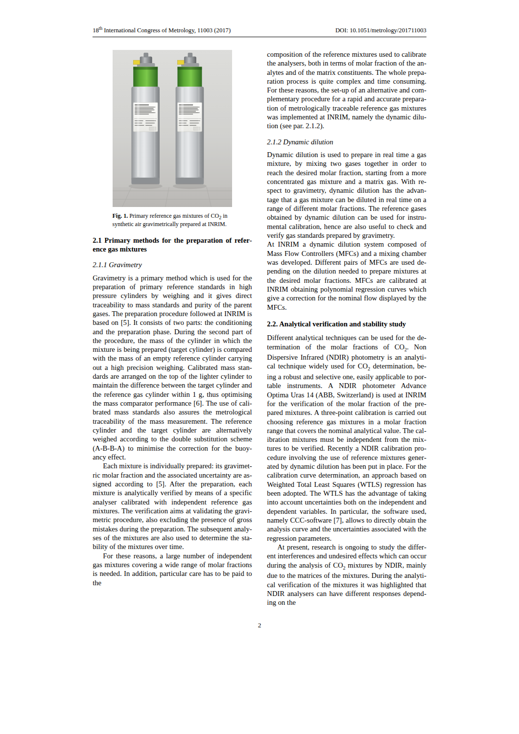18th International Congress of Metrology, 11003 (2017)
DOI: 10.1051/metrology/201711003
Fig. 1. Primary reference gas mixtures of CO2 in synthetic air gravimetrically prepared at INRIM.
2.1 Primary methods for the preparation of reference gas mixtures
2.1.1 Gravimetry
Gravimetry is a primary method which is used for the preparation of primary reference standards in high pressure cylinders by weighing and it gives direct traceability to mass standards and purity of the parent gases. The preparation procedure followed at INRIM is based on [5]. It consists of two parts: the conditioning and the preparation phase. During the second part of the procedure, the mass of the cylinder in which the mixture is being prepared (target cylinder) is compared with the mass of an empty reference cylinder carrying out a high precision weighing. Calibrated mass standards are arranged on the top of the lighter cylinder to maintain the difference between the target cylinder and the reference gas cylinder within 1 g, thus optimising the mass comparator performance [6]. The use of calibrated mass standards also assures the metrological traceability of the mass measurement. The reference cylinder and the target cylinder are alternatively weighed according to the double substitution scheme (A-B-B-A) to minimise the correction for the buoyancy effect.
Each mixture is individually prepared: its gravimetric molar fraction and the associated uncertainty are assigned according to [5]. After the preparation, each mixture is analytically verified by means of a specific analyser calibrated with independent reference gas mixtures. The verification aims at validating the gravimetric procedure, also excluding the presence of gross mistakes during the preparation. The subsequent analyses of the mixtures are also used to determine the stability of the mixtures over time.
For these reasons, a large number of independent gas mixtures covering a wide range of molar fractions is needed. In addition, particular care has to be paid to the
composition of the reference mixtures used to calibrate the analysers, both in terms of molar fraction of the analytes and of the matrix constituents. The whole preparation process is quite complex and time consuming. For these reasons, the set-up of an alternative and complementary procedure for a rapid and accurate preparation of metrologically traceable reference gas mixtures was implemented at INRIM, namely the dynamic dilution (see par. 2.1.2).
2.1.2 Dynamic dilution
Dynamic dilution is used to prepare in real time a gas mixture, by mixing two gases together in order to reach the desired molar fraction, starting from a more concentrated gas mixture and a matrix gas. With respect to gravimetry, dynamic dilution has the advantage that a gas mixture can be diluted in real time on a range of different molar fractions. The reference gases obtained by dynamic dilution can be used for instrumental calibration, hence are also useful to check and verify gas standards prepared by gravimetry.
At INRIM a dynamic dilution system composed of Mass Flow Controllers (MFCs) and a mixing chamber was developed. Different pairs of MFCs are used depending on the dilution needed to prepare mixtures at the desired molar fractions. MFCs are calibrated at INRIM obtaining polynomial regression curves which give a correction for the nominal flow displayed by the MFCs.
2.2. Analytical verification and stability study
Different analytical techniques can be used for the determination of the molar fractions of CO2. Non Dispersive Infrared (NDIR) photometry is an analytical technique widely used for CO2 determination, being a robust and selective one, easily applicable to portable instruments. A NDIR photometer Advance Optima Uras 14 (ABB, Switzerland) is used at INRIM for the verification of the molar fraction of the prepared mixtures. A three-point calibration is carried out choosing reference gas mixtures in a molar fraction range that covers the nominal analytical value. The calibration mixtures must be independent from the mixtures to be verified. Recently a NDIR calibration procedure involving the use of reference mixtures generated by dynamic dilution has been put in place. For the calibration curve determination, an approach based on Weighted Total Least Squares (WTLS) regression has been adopted. The WTLS has the advantage of taking into account uncertainties both on the independent and dependent variables. In particular, the software used, namely CCC-software [7], allows to directly obtain the analysis curve and the uncertainties associated with the regression parameters.
At present, research is ongoing to study the different interferences and undesired effects which can occur during the analysis of CO2 mixtures by NDIR, mainly due to the matrices of the mixtures. During the analytical verification of the mixtures it was highlighted that NDIR analysers can have different responses depending on the
2